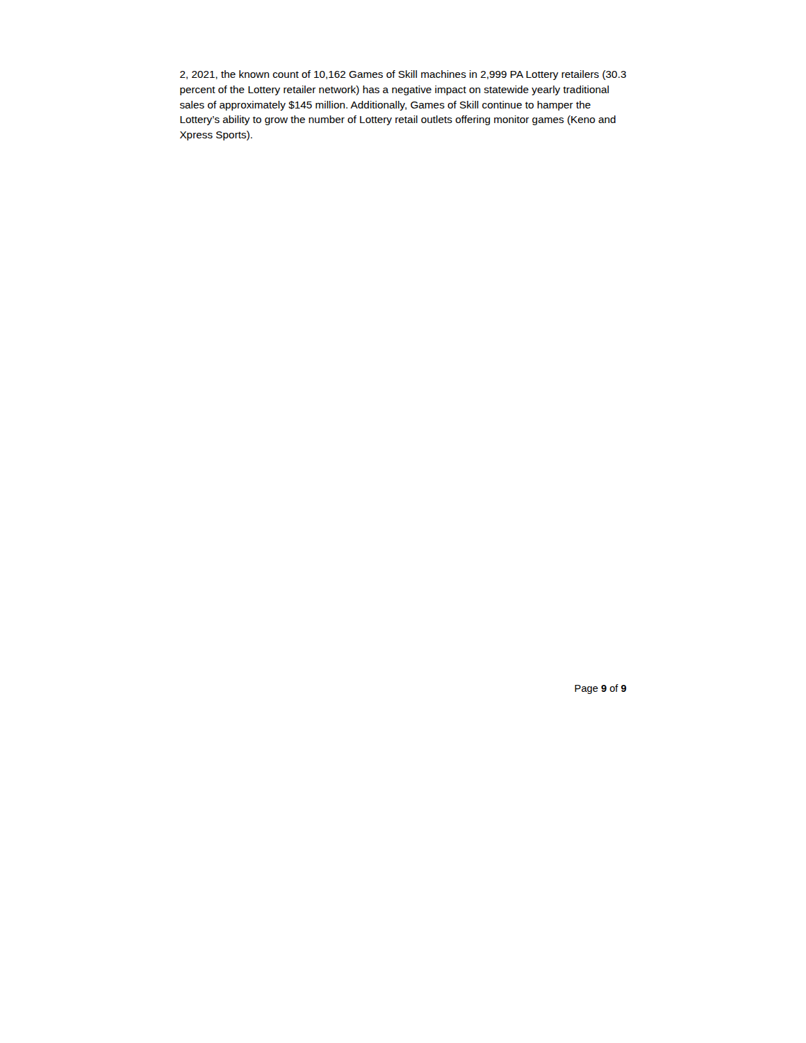2, 2021, the known count of 10,162 Games of Skill machines in 2,999 PA Lottery retailers (30.3 percent of the Lottery retailer network) has a negative impact on statewide yearly traditional sales of approximately $145 million. Additionally, Games of Skill continue to hamper the Lottery’s ability to grow the number of Lottery retail outlets offering monitor games (Keno and Xpress Sports).
Page 9 of 9